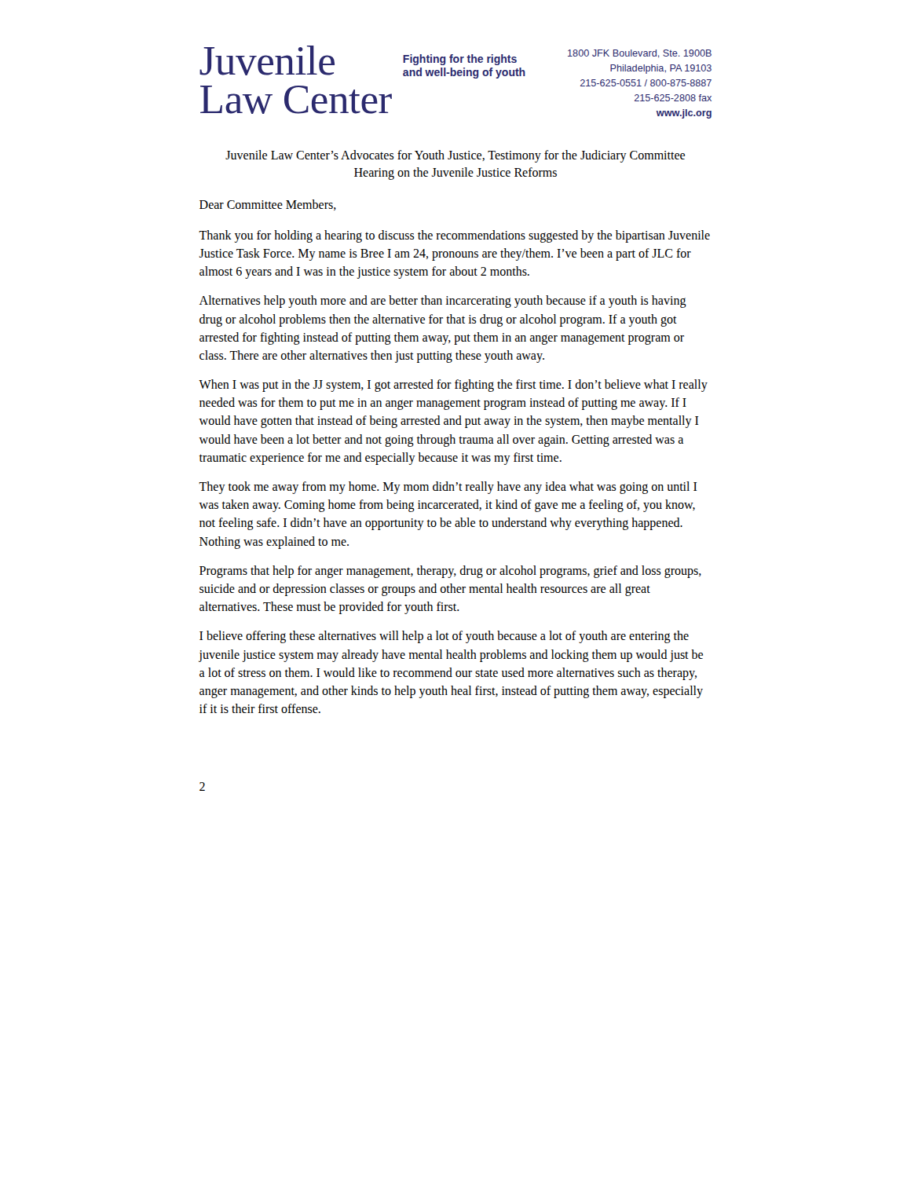Juvenile Law Center
Fighting for the rights
and well-being of youth
1800 JFK Boulevard, Ste. 1900B
Philadelphia, PA 19103
215-625-0551 / 800-875-8887
215-625-2808 fax
www.jlc.org
Juvenile Law Center’s Advocates for Youth Justice, Testimony for the Judiciary Committee Hearing on the Juvenile Justice Reforms
Dear Committee Members,
Thank you for holding a hearing to discuss the recommendations suggested by the bipartisan Juvenile Justice Task Force. My name is Bree I am 24, pronouns are they/them. I’ve been a part of JLC for almost 6 years and I was in the justice system for about 2 months.
Alternatives help youth more and are better than incarcerating youth because if a youth is having drug or alcohol problems then the alternative for that is drug or alcohol program. If a youth got arrested for fighting instead of putting them away, put them in an anger management program or class. There are other alternatives then just putting these youth away.
When I was put in the JJ system, I got arrested for fighting the first time. I don’t believe what I really needed was for them to put me in an anger management program instead of putting me away. If I would have gotten that instead of being arrested and put away in the system, then maybe mentally I would have been a lot better and not going through trauma all over again. Getting arrested was a traumatic experience for me and especially because it was my first time.
They took me away from my home. My mom didn’t really have any idea what was going on until I was taken away. Coming home from being incarcerated, it kind of gave me a feeling of, you know, not feeling safe. I didn’t have an opportunity to be able to understand why everything happened. Nothing was explained to me.
Programs that help for anger management, therapy, drug or alcohol programs, grief and loss groups, suicide and or depression classes or groups and other mental health resources are all great alternatives. These must be provided for youth first.
I believe offering these alternatives will help a lot of youth because a lot of youth are entering the juvenile justice system may already have mental health problems and locking them up would just be a lot of stress on them. I would like to recommend our state used more alternatives such as therapy, anger management, and other kinds to help youth heal first, instead of putting them away, especially if it is their first offense.
2